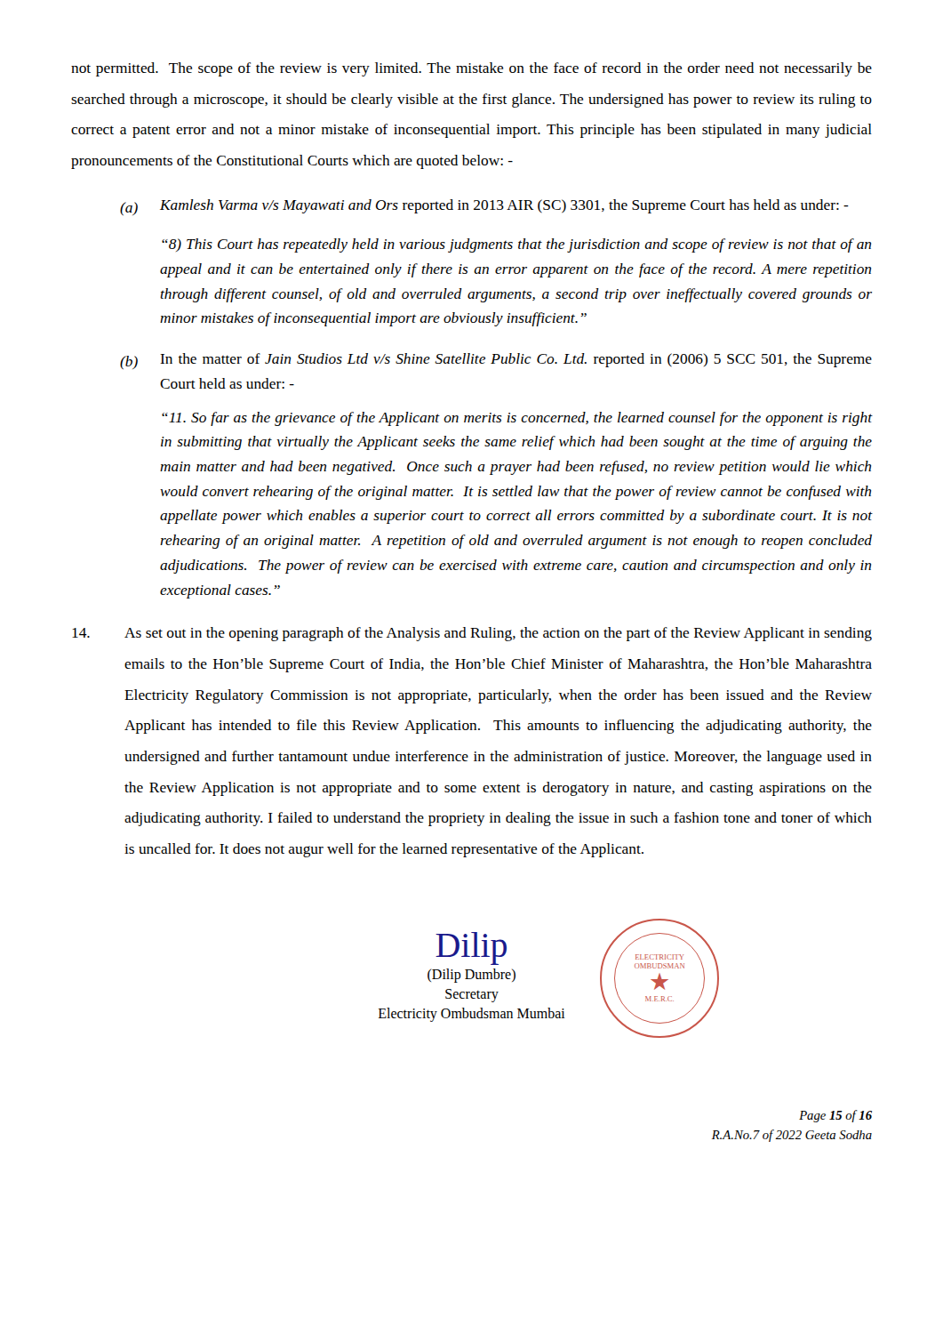not permitted. The scope of the review is very limited. The mistake on the face of record in the order need not necessarily be searched through a microscope, it should be clearly visible at the first glance. The undersigned has power to review its ruling to correct a patent error and not a minor mistake of inconsequential import. This principle has been stipulated in many judicial pronouncements of the Constitutional Courts which are quoted below: -
(a)
Kamlesh Varma v/s Mayawati and Ors reported in 2013 AIR (SC) 3301, the Supreme Court has held as under: -
“8) This Court has repeatedly held in various judgments that the jurisdiction and scope of review is not that of an appeal and it can be entertained only if there is an error apparent on the face of the record. A mere repetition through different counsel, of old and overruled arguments, a second trip over ineffectually covered grounds or minor mistakes of inconsequential import are obviously insufficient.”
(b)
In the matter of Jain Studios Ltd v/s Shine Satellite Public Co. Ltd. reported in (2006) 5 SCC 501, the Supreme Court held as under: -
“11. So far as the grievance of the Applicant on merits is concerned, the learned counsel for the opponent is right in submitting that virtually the Applicant seeks the same relief which had been sought at the time of arguing the main matter and had been negatived. Once such a prayer had been refused, no review petition would lie which would convert rehearing of the original matter. It is settled law that the power of review cannot be confused with appellate power which enables a superior court to correct all errors committed by a subordinate court. It is not rehearing of an original matter. A repetition of old and overruled argument is not enough to reopen concluded adjudications. The power of review can be exercised with extreme care, caution and circumspection and only in exceptional cases.”
14.
As set out in the opening paragraph of the Analysis and Ruling, the action on the part of the Review Applicant in sending emails to the Hon’ble Supreme Court of India, the Hon’ble Chief Minister of Maharashtra, the Hon’ble Maharashtra Electricity Regulatory Commission is not appropriate, particularly, when the order has been issued and the Review Applicant has intended to file this Review Application. This amounts to influencing the adjudicating authority, the undersigned and further tantamount undue interference in the administration of justice. Moreover, the language used in the Review Application is not appropriate and to some extent is derogatory in nature, and casting aspirations on the adjudicating authority. I failed to understand the propriety in dealing the issue in such a fashion tone and toner of which is uncalled for. It does not augur well for the learned representative of the Applicant.
Dilip
(Dilip Dumbre)
Secretary
Electricity Ombudsman Mumbai
ELECTRICITY OMBUDSMAN
★
M.E.R.C.
Page 15 of 16
R.A.No.7 of 2022 Geeta Sodha